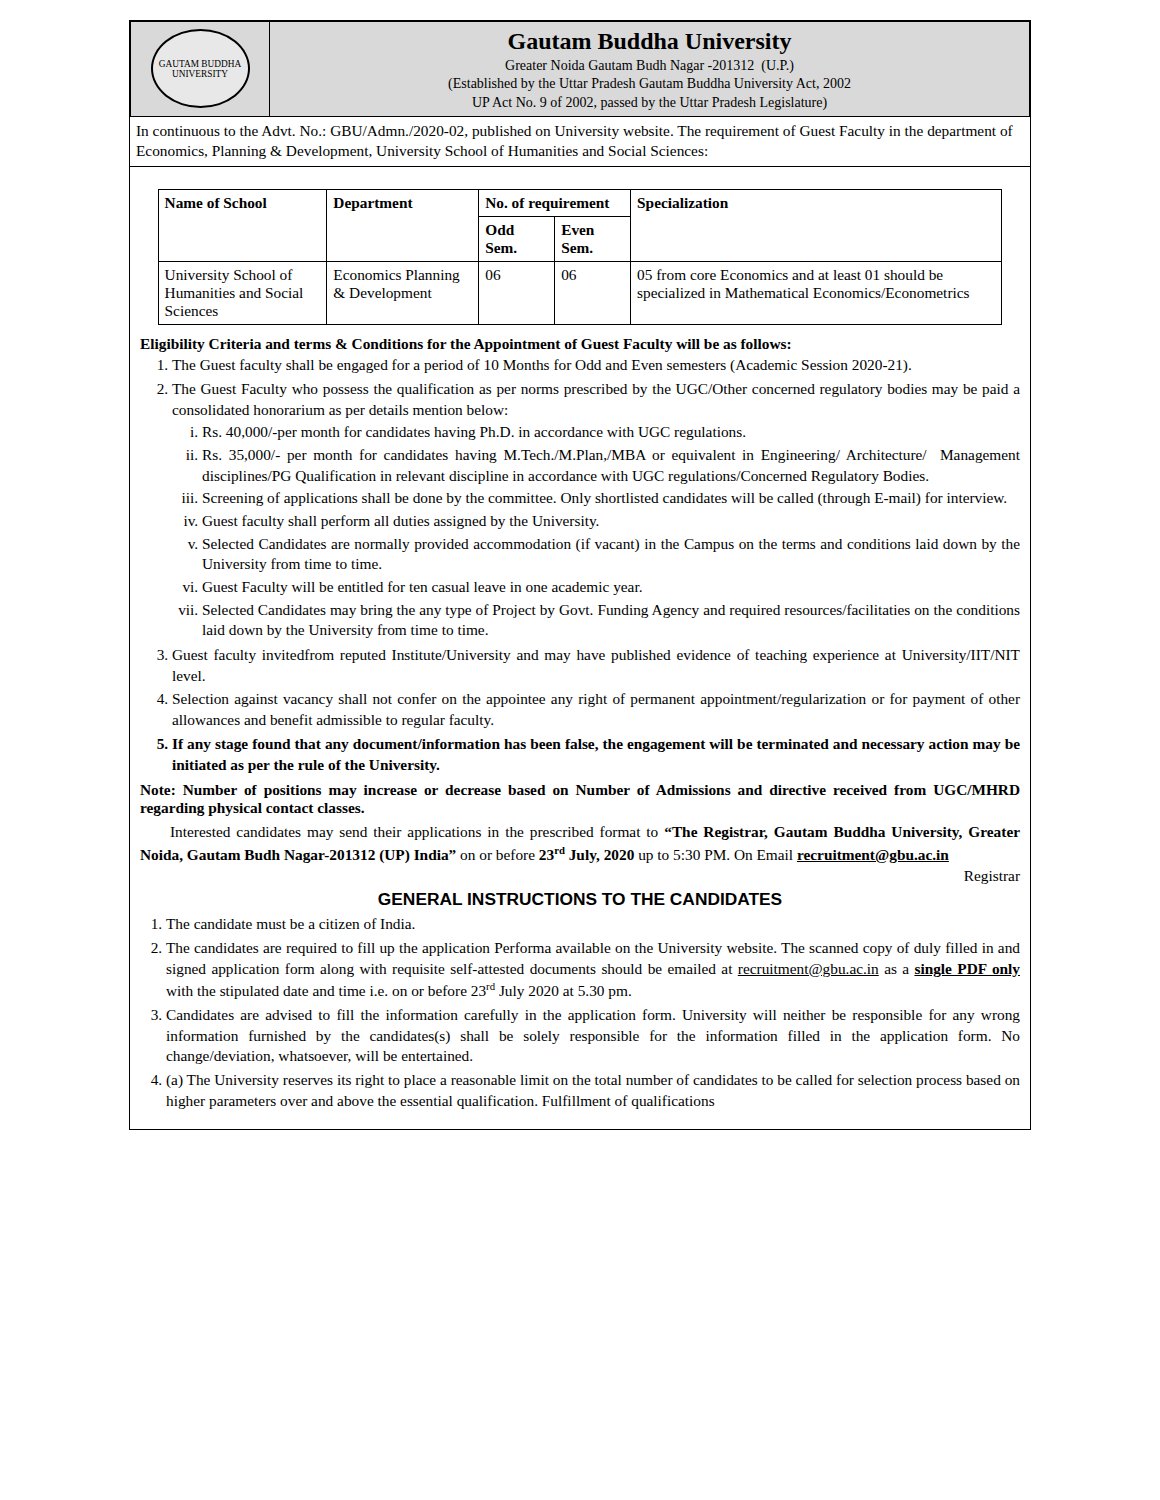| GAUTAM BUDDHA UNIVERSITY | Gautam Buddha University Greater Noida Gautam Budh Nagar -201312 (U.P.) (Established by the Uttar Pradesh Gautam Buddha University Act, 2002 UP Act No. 9 of 2002, passed by the Uttar Pradesh Legislature) |
In continuous to the Advt. No.: GBU/Admn./2020-02, published on University website. The requirement of Guest Faculty in the department of Economics, Planning & Development, University School of Humanities and Social Sciences:
| Name of School | Department | No. of requirement | Specialization |
| --- | --- | --- | --- |
| Odd Sem. | Even Sem. |
| University School of Humanities and Social Sciences | Economics Planning & Development | 06 | 06 | 05 from core Economics and at least 01 should be specialized in Mathematical Economics/Econometrics |
Eligibility Criteria and terms & Conditions for the Appointment of Guest Faculty will be as follows:
The Guest faculty shall be engaged for a period of 10 Months for Odd and Even semesters (Academic Session 2020-21).
The Guest Faculty who possess the qualification as per norms prescribed by the UGC/Other concerned regulatory bodies may be paid a consolidated honorarium as per details mention below:
Rs. 40,000/-per month for candidates having Ph.D. in accordance with UGC regulations.
Rs. 35,000/- per month for candidates having M.Tech./M.Plan,/MBA or equivalent in Engineering/ Architecture/ Management disciplines/PG Qualification in relevant discipline in accordance with UGC regulations/Concerned Regulatory Bodies.
Screening of applications shall be done by the committee. Only shortlisted candidates will be called (through E-mail) for interview.
Guest faculty shall perform all duties assigned by the University.
Selected Candidates are normally provided accommodation (if vacant) in the Campus on the terms and conditions laid down by the University from time to time.
Guest Faculty will be entitled for ten casual leave in one academic year.
Selected Candidates may bring the any type of Project by Govt. Funding Agency and required resources/facilitaties on the conditions laid down by the University from time to time.
Guest faculty invitedfrom reputed Institute/University and may have published evidence of teaching experience at University/IIT/NIT level.
Selection against vacancy shall not confer on the appointee any right of permanent appointment/regularization or for payment of other allowances and benefit admissible to regular faculty.
If any stage found that any document/information has been false, the engagement will be terminated and necessary action may be initiated as per the rule of the University.
Note: Number of positions may increase or decrease based on Number of Admissions and directive received from UGC/MHRD regarding physical contact classes.
Interested candidates may send their applications in the prescribed format to “The Registrar, Gautam Buddha University, Greater Noida, Gautam Budh Nagar-201312 (UP) India” on or before 23rd July, 2020 up to 5:30 PM. On Email recruitment@gbu.ac.in
Registrar
GENERAL INSTRUCTIONS TO THE CANDIDATES
The candidate must be a citizen of India.
The candidates are required to fill up the application Performa available on the University website. The scanned copy of duly filled in and signed application form along with requisite self-attested documents should be emailed at recruitment@gbu.ac.in as a single PDF only with the stipulated date and time i.e. on or before 23rd July 2020 at 5.30 pm.
Candidates are advised to fill the information carefully in the application form. University will neither be responsible for any wrong information furnished by the candidates(s) shall be solely responsible for the information filled in the application form. No change/deviation, whatsoever, will be entertained.
(a) The University reserves its right to place a reasonable limit on the total number of candidates to be called for selection process based on higher parameters over and above the essential qualification. Fulfillment of qualifications